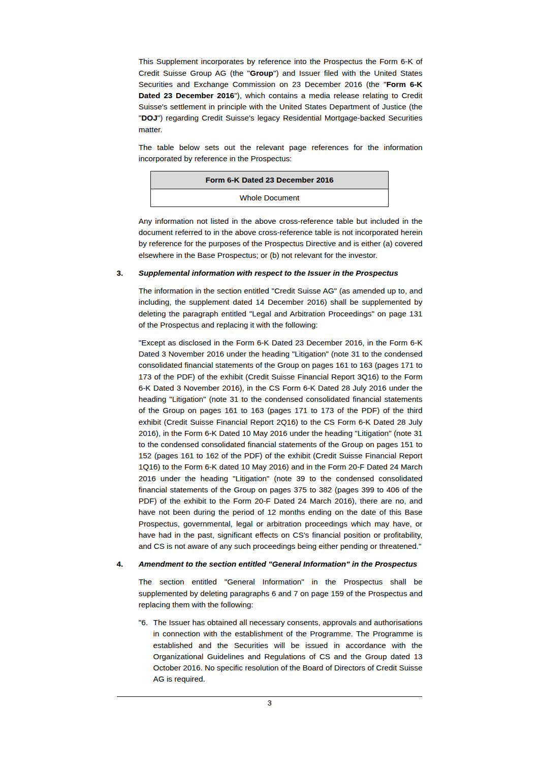This Supplement incorporates by reference into the Prospectus the Form 6-K of Credit Suisse Group AG (the "Group") and Issuer filed with the United States Securities and Exchange Commission on 23 December 2016 (the "Form 6-K Dated 23 December 2016"), which contains a media release relating to Credit Suisse's settlement in principle with the United States Department of Justice (the "DOJ") regarding Credit Suisse's legacy Residential Mortgage-backed Securities matter.
The table below sets out the relevant page references for the information incorporated by reference in the Prospectus:
| Form 6-K Dated 23 December 2016 |
| Whole Document |
Any information not listed in the above cross-reference table but included in the document referred to in the above cross-reference table is not incorporated herein by reference for the purposes of the Prospectus Directive and is either (a) covered elsewhere in the Base Prospectus; or (b) not relevant for the investor.
3. Supplemental information with respect to the Issuer in the Prospectus
The information in the section entitled "Credit Suisse AG" (as amended up to, and including, the supplement dated 14 December 2016) shall be supplemented by deleting the paragraph entitled "Legal and Arbitration Proceedings" on page 131 of the Prospectus and replacing it with the following:
"Except as disclosed in the Form 6-K Dated 23 December 2016, in the Form 6-K Dated 3 November 2016 under the heading "Litigation" (note 31 to the condensed consolidated financial statements of the Group on pages 161 to 163 (pages 171 to 173 of the PDF) of the exhibit (Credit Suisse Financial Report 3Q16) to the Form 6-K Dated 3 November 2016), in the CS Form 6-K Dated 28 July 2016 under the heading "Litigation" (note 31 to the condensed consolidated financial statements of the Group on pages 161 to 163 (pages 171 to 173 of the PDF) of the third exhibit (Credit Suisse Financial Report 2Q16) to the CS Form 6-K Dated 28 July 2016), in the Form 6-K Dated 10 May 2016 under the heading "Litigation" (note 31 to the condensed consolidated financial statements of the Group on pages 151 to 152 (pages 161 to 162 of the PDF) of the exhibit (Credit Suisse Financial Report 1Q16) to the Form 6-K dated 10 May 2016) and in the Form 20-F Dated 24 March 2016 under the heading "Litigation" (note 39 to the condensed consolidated financial statements of the Group on pages 375 to 382 (pages 399 to 406 of the PDF) of the exhibit to the Form 20-F Dated 24 March 2016), there are no, and have not been during the period of 12 months ending on the date of this Base Prospectus, governmental, legal or arbitration proceedings which may have, or have had in the past, significant effects on CS's financial position or profitability, and CS is not aware of any such proceedings being either pending or threatened."
4. Amendment to the section entitled "General Information" in the Prospectus
The section entitled "General Information" in the Prospectus shall be supplemented by deleting paragraphs 6 and 7 on page 159 of the Prospectus and replacing them with the following:
"6. The Issuer has obtained all necessary consents, approvals and authorisations in connection with the establishment of the Programme. The Programme is established and the Securities will be issued in accordance with the Organizational Guidelines and Regulations of CS and the Group dated 13 October 2016. No specific resolution of the Board of Directors of Credit Suisse AG is required.
3